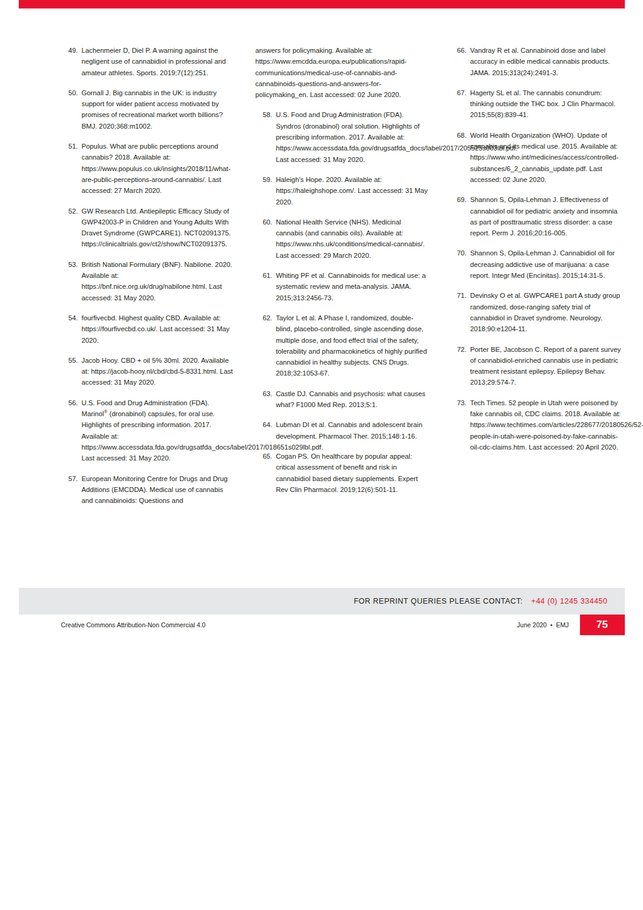49. Lachenmeier D, Diel P. A warning against the negligent use of cannabidiol in professional and amateur athletes. Sports. 2019;7(12):251.
50. Gornall J. Big cannabis in the UK: is industry support for wider patient access motivated by promises of recreational market worth billions? BMJ. 2020;368:m1002.
51. Populus. What are public perceptions around cannabis? 2018. Available at: https://www.populus.co.uk/insights/2018/11/what-are-public-perceptions-around-cannabis/. Last accessed: 27 March 2020.
52. GW Research Ltd. Antiepileptic Efficacy Study of GWP42003-P in Children and Young Adults With Dravet Syndrome (GWPCARE1). NCT02091375. https://clinicaltrials.gov/ct2/show/NCT02091375.
53. British National Formulary (BNF). Nabilone. 2020. Available at: https://bnf.nice.org.uk/drug/nabilone.html. Last accessed: 31 May 2020.
54. fourfivecbd. Highest quality CBD. Available at: https://fourfivecbd.co.uk/. Last accessed: 31 May 2020.
55. Jacob Hooy. CBD + oil 5% 30ml. 2020. Available at: https://jacob-hooy.nl/cbd/cbd-5-8331.html. Last accessed: 31 May 2020.
56. U.S. Food and Drug Administration (FDA). Marinol® (dronabinol) capsules, for oral use. Highlights of prescribing information. 2017. Available at: https://www.accessdata.fda.gov/drugsatfda_docs/label/2017/018651s029lbl.pdf. Last accessed: 31 May 2020.
57. European Monitoring Centre for Drugs and Drug Additions (EMCDDA). Medical use of cannabis and cannabinoids: Questions and
answers for policymaking. Available at: https://www.emcdda.europa.eu/publications/rapid-communications/medical-use-of-cannabis-and-cannabinoids-questions-and-answers-for-policymaking_en. Last accessed: 02 June 2020.
58. U.S. Food and Drug Administration (FDA). Syndros (dronabinol) oral solution. Highlights of prescribing information. 2017. Available at: https://www.accessdata.fda.gov/drugsatfda_docs/label/2017/205525s003lbl.pdf. Last accessed: 31 May 2020.
59. Haleigh's Hope. 2020. Available at: https://haleighshope.com/. Last accessed: 31 May 2020.
60. National Health Service (NHS). Medicinal cannabis (and cannabis oils). Available at: https://www.nhs.uk/conditions/medical-cannabis/. Last accessed: 29 March 2020.
61. Whiting PF et al. Cannabinoids for medical use: a systematic review and meta-analysis. JAMA. 2015;313:2456-73.
62. Taylor L et al. A Phase I, randomized, double-blind, placebo-controlled, single ascending dose, multiple dose, and food effect trial of the safety, tolerability and pharmacokinetics of highly purified cannabidiol in healthy subjects. CNS Drugs. 2018;32:1053-67.
63. Castle DJ. Cannabis and psychosis: what causes what? F1000 Med Rep. 2013;5:1.
64. Lubman DI et al. Cannabis and adolescent brain development. Pharmacol Ther. 2015;148:1-16.
65. Cogan PS. On healthcare by popular appeal: critical assessment of benefit and risk in cannabidiol based dietary supplements. Expert Rev Clin Pharmacol. 2019;12(6):501-11.
66. Vandray R et al. Cannabinoid dose and label accuracy in edible medical cannabis products. JAMA. 2015;313(24):2491-3.
67. Hagerty SL et al. The cannabis conundrum: thinking outside the THC box. J Clin Pharmacol. 2015;55(8):839-41.
68. World Health Organization (WHO). Update of cannabis and its medical use. 2015. Available at: https://www.who.int/medicines/access/controlled-substances/6_2_cannabis_update.pdf. Last accessed: 02 June 2020.
69. Shannon S, Opila-Lehman J. Effectiveness of cannabidiol oil for pediatric anxiety and insomnia as part of posttraumatic stress disorder: a case report. Perm J. 2016;20:16-005.
70. Shannon S, Opila-Lehman J. Cannabidiol oil for decreasing addictive use of marijuana: a case report. Integr Med (Encinitas). 2015;14:31-5.
71. Devinsky O et al. GWPCARE1 part A study group randomized, dose-ranging safety trial of cannabidiol in Dravet syndrome. Neurology. 2018;90:e1204-11.
72. Porter BE, Jacobson C. Report of a parent survey of cannabidiol-enriched cannabis use in pediatric treatment resistant epilepsy. Epilepsy Behav. 2013;29:574-7.
73. Tech Times. 52 people in Utah were poisoned by fake cannabis oil, CDC claims. 2018. Available at: https://www.techtimes.com/articles/228677/20180526/52-people-in-utah-were-poisoned-by-fake-cannabis-oil-cdc-claims.htm. Last accessed: 20 April 2020.
FOR REPRINT QUERIES PLEASE CONTACT: +44 (0) 1245 334450
Creative Commons Attribution-Non Commercial 4.0
June 2020 • EMJ
75